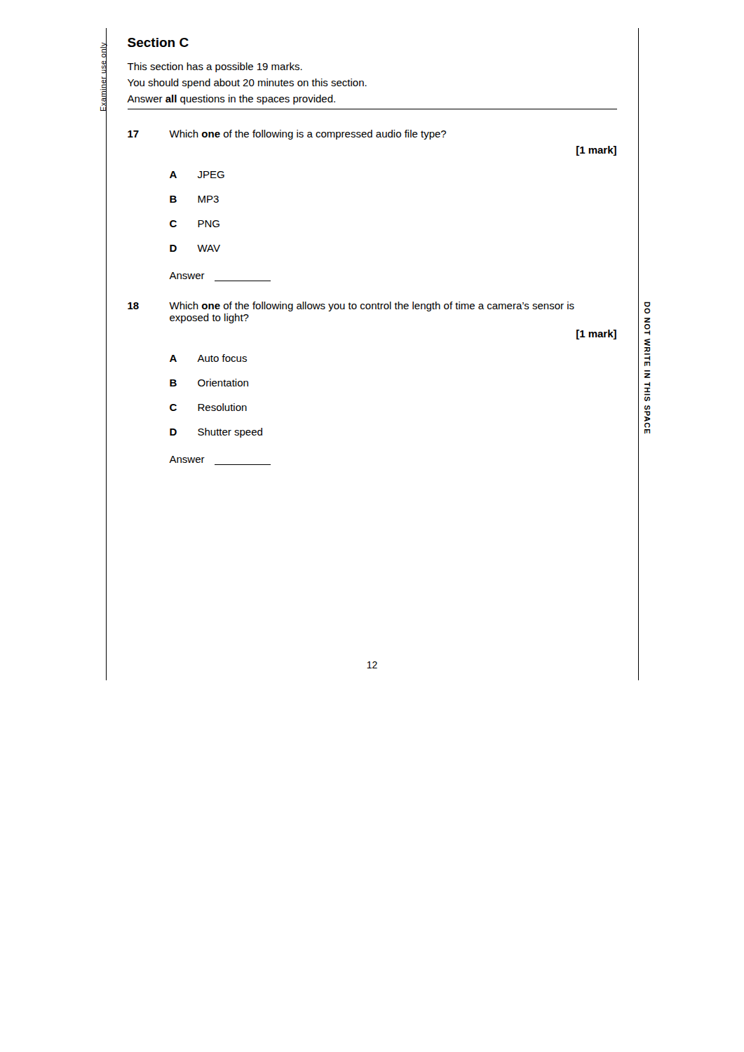Examiner use only
DO NOT WRITE IN THIS SPACE
Section C
This section has a possible 19 marks.
You should spend about 20 minutes on this section.
Answer all questions in the spaces provided.
17
Which one of the following is a compressed audio file type?
[1 mark]
AJPEG
BMP3
CPNG
DWAV
Answer
18
Which one of the following allows you to control the length of time a camera’s sensor is exposed to light?
[1 mark]
AAuto focus
BOrientation
CResolution
DShutter speed
Answer
12